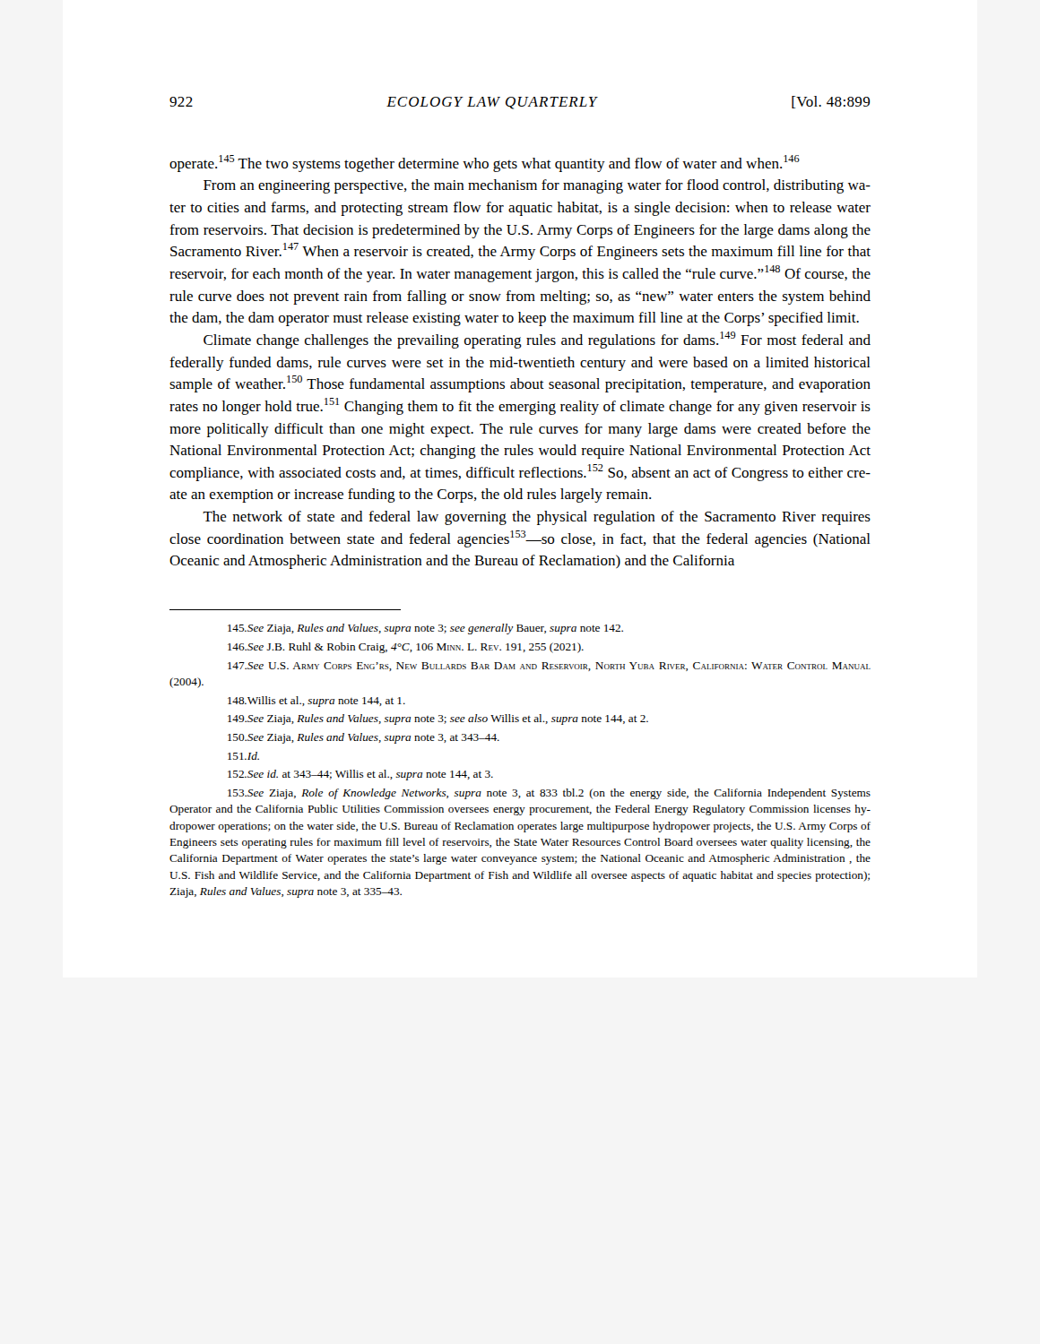922 Ecology Law Quarterly [Vol. 48:899
operate.145 The two systems together determine who gets what quantity and flow of water and when.146
From an engineering perspective, the main mechanism for managing water for flood control, distributing water to cities and farms, and protecting stream flow for aquatic habitat, is a single decision: when to release water from reservoirs. That decision is predetermined by the U.S. Army Corps of Engineers for the large dams along the Sacramento River.147 When a reservoir is created, the Army Corps of Engineers sets the maximum fill line for that reservoir, for each month of the year. In water management jargon, this is called the “rule curve.”148 Of course, the rule curve does not prevent rain from falling or snow from melting; so, as “new” water enters the system behind the dam, the dam operator must release existing water to keep the maximum fill line at the Corps’ specified limit.
Climate change challenges the prevailing operating rules and regulations for dams.149 For most federal and federally funded dams, rule curves were set in the mid-twentieth century and were based on a limited historical sample of weather.150 Those fundamental assumptions about seasonal precipitation, temperature, and evaporation rates no longer hold true.151 Changing them to fit the emerging reality of climate change for any given reservoir is more politically difficult than one might expect. The rule curves for many large dams were created before the National Environmental Protection Act; changing the rules would require National Environmental Protection Act compliance, with associated costs and, at times, difficult reflections.152 So, absent an act of Congress to either create an exemption or increase funding to the Corps, the old rules largely remain.
The network of state and federal law governing the physical regulation of the Sacramento River requires close coordination between state and federal agencies153—so close, in fact, that the federal agencies (National Oceanic and Atmospheric Administration and the Bureau of Reclamation) and the California
145. See Ziaja, Rules and Values, supra note 3; see generally Bauer, supra note 142.
146. See J.B. Ruhl & Robin Craig, 4°C, 106 Minn. L. Rev. 191, 255 (2021).
147. See U.S. Army Corps Eng’rs, New Bullards Bar Dam and Reservoir, North Yuba River, California: Water Control Manual (2004).
148. Willis et al., supra note 144, at 1.
149. See Ziaja, Rules and Values, supra note 3; see also Willis et al., supra note 144, at 2.
150. See Ziaja, Rules and Values, supra note 3, at 343–44.
151. Id.
152. See id. at 343–44; Willis et al., supra note 144, at 3.
153. See Ziaja, Role of Knowledge Networks, supra note 3, at 833 tbl.2 (on the energy side, the California Independent Systems Operator and the California Public Utilities Commission oversees energy procurement, the Federal Energy Regulatory Commission licenses hydropower operations; on the water side, the U.S. Bureau of Reclamation operates large multipurpose hydropower projects, the U.S. Army Corps of Engineers sets operating rules for maximum fill level of reservoirs, the State Water Resources Control Board oversees water quality licensing, the California Department of Water operates the state’s large water conveyance system; the National Oceanic and Atmospheric Administration , the U.S. Fish and Wildlife Service, and the California Department of Fish and Wildlife all oversee aspects of aquatic habitat and species protection); Ziaja, Rules and Values, supra note 3, at 335–43.